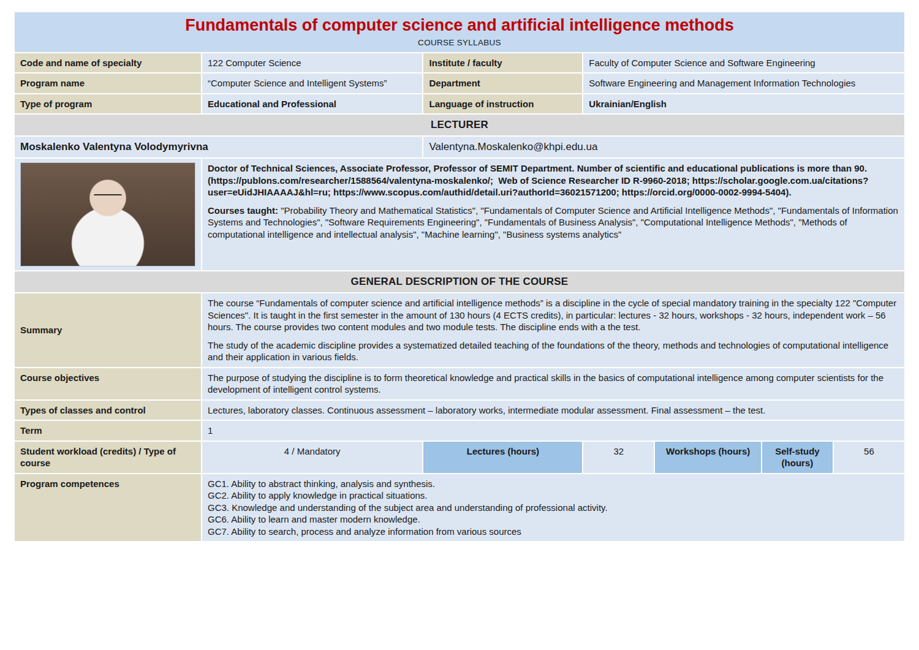| Fundamentals of computer science and artificial intelligence methods COURSE SYLLABUS |
| Code and name of specialty | 122 Computer Science | Institute / faculty | Faculty of Computer Science and Software Engineering |
| Program name | “Computer Science and Intelligent Systems” | Department | Software Engineering and Management Information Technologies |
| Type of program | Educational and Professional | Language of instruction | Ukrainian/English |
| LECTURER |
| Moskalenko Valentyna Volodymyrivna | Valentyna.Moskalenko@khpi.edu.ua |
| | Doctor of Technical Sciences, Associate Professor, Professor of SEMIT Department. Number of scientific and educational publications is more than 90. (https://publons.com/researcher/1588564/valentyna-moskalenko/; Web of Science Researcher ID R-9960-2018; https://scholar.google.com.ua/citations?user=eUidJHIAAAAJ&hl=ru; https://www.scopus.com/authid/detail.uri?authorId=36021571200; https://orcid.org/0000-0002-9994-5404). Courses taught: "Probability Theory and Mathematical Statistics", "Fundamentals of Computer Science and Artificial Intelligence Methods", "Fundamentals of Information Systems and Technologies", "Software Requirements Engineering", "Fundamentals of Business Analysis", "Computational Intelligence Methods", "Methods of computational intelligence and intellectual analysis", "Machine learning", "Business systems analytics" |
| GENERAL DESCRIPTION OF THE COURSE |
| Summary | The course “Fundamentals of computer science and artificial intelligence methods” is a discipline in the cycle of special mandatory training in the specialty 122 "Computer Sciences". It is taught in the first semester in the amount of 130 hours (4 ECTS credits), in particular: lectures - 32 hours, workshops - 32 hours, independent work – 56 hours. The course provides two content modules and two module tests. The discipline ends with a the test. The study of the academic discipline provides a systematized detailed teaching of the foundations of the theory, methods and technologies of computational intelligence and their application in various fields. |
| Course objectives | The purpose of studying the discipline is to form theoretical knowledge and practical skills in the basics of computational intelligence among computer scientists for the development of intelligent control systems. |
| Types of classes and control | Lectures, laboratory classes. Continuous assessment – laboratory works, intermediate modular assessment. Final assessment – the test. |
| Term | 1 |
| Student workload (credits) / Type of course | 4 / Mandatory | Lectures (hours) | 32 | Workshops (hours) | Self-study (hours) | 56 |
| Program competences | GC1. Ability to abstract thinking, analysis and synthesis. GC2. Ability to apply knowledge in practical situations. GC3. Knowledge and understanding of the subject area and understanding of professional activity. GC6. Ability to learn and master modern knowledge. GC7. Ability to search, process and analyze information from various sources |